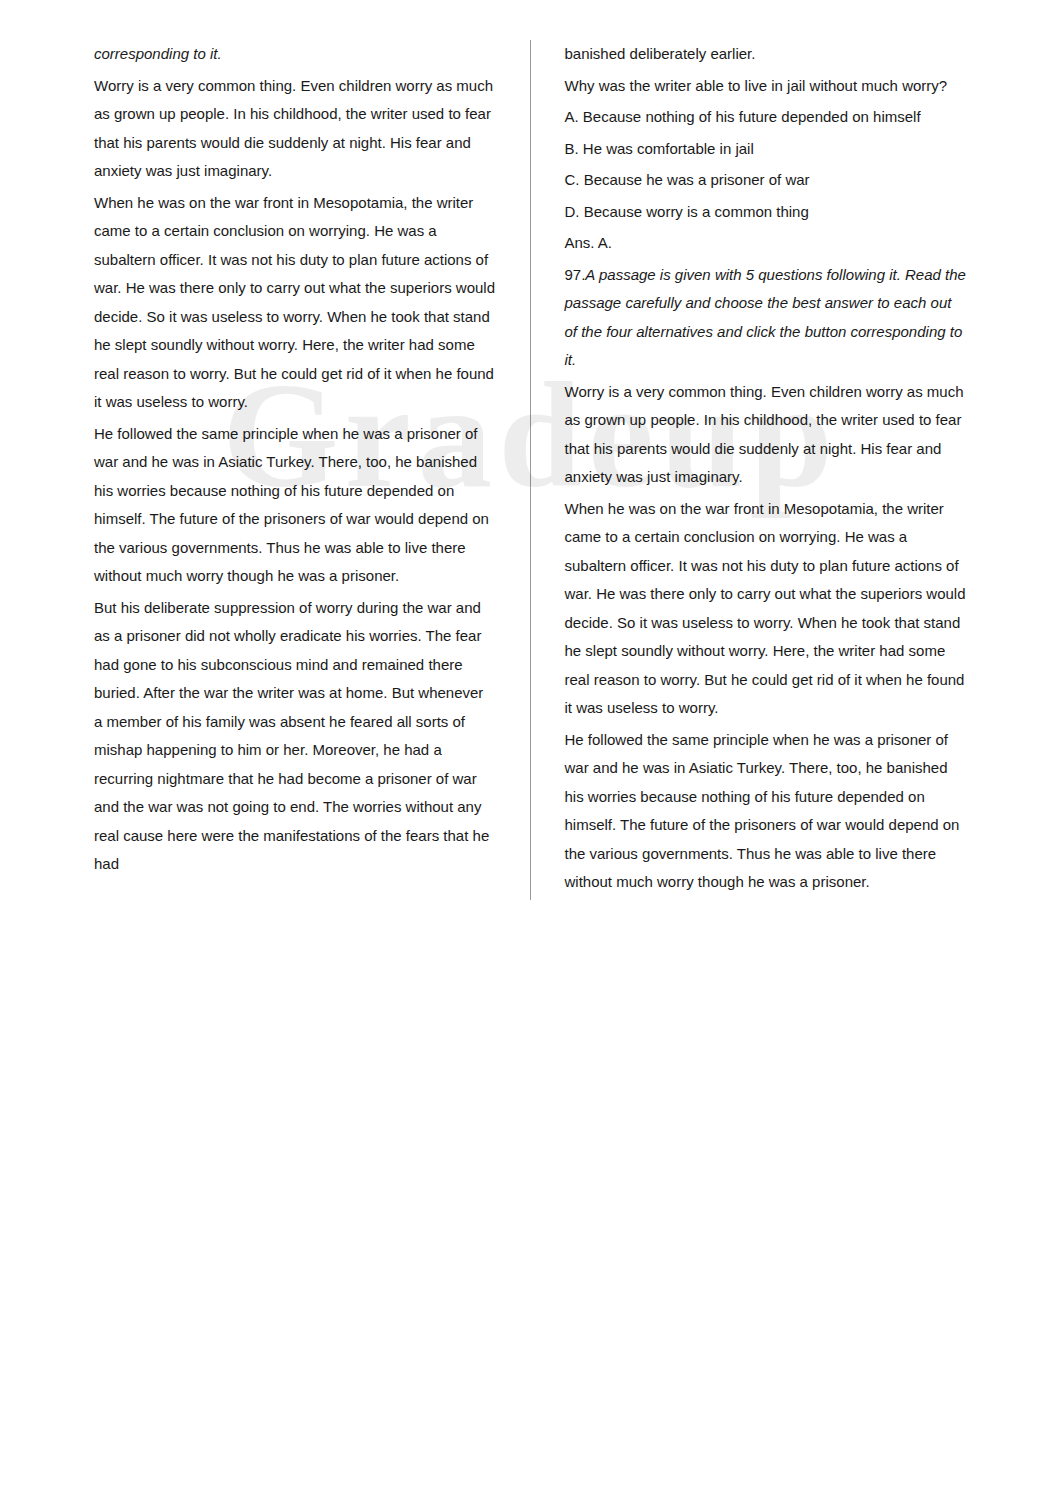Gradeup
corresponding to it.
Worry is a very common thing. Even children worry as much as grown up people. In his childhood, the writer used to fear that his parents would die suddenly at night. His fear and anxiety was just imaginary.
When he was on the war front in Mesopotamia, the writer came to a certain conclusion on worrying. He was a subaltern officer. It was not his duty to plan future actions of war. He was there only to carry out what the superiors would decide. So it was useless to worry. When he took that stand he slept soundly without worry. Here, the writer had some real reason to worry. But he could get rid of it when he found it was useless to worry.
He followed the same principle when he was a prisoner of war and he was in Asiatic Turkey. There, too, he banished his worries because nothing of his future depended on himself. The future of the prisoners of war would depend on the various governments. Thus he was able to live there without much worry though he was a prisoner.
But his deliberate suppression of worry during the war and as a prisoner did not wholly eradicate his worries. The fear had gone to his subconscious mind and remained there buried. After the war the writer was at home. But whenever a member of his family was absent he feared all sorts of mishap happening to him or her. Moreover, he had a recurring nightmare that he had become a prisoner of war and the war was not going to end. The worries without any real cause here were the manifestations of the fears that he had
banished deliberately earlier.
Why was the writer able to live in jail without much worry?
A. Because nothing of his future depended on himself
B. He was comfortable in jail
C. Because he was a prisoner of war
D. Because worry is a common thing
Ans. A.
97.A passage is given with 5 questions following it. Read the passage carefully and choose the best answer to each out of the four alternatives and click the button corresponding to it.
Worry is a very common thing. Even children worry as much as grown up people. In his childhood, the writer used to fear that his parents would die suddenly at night. His fear and anxiety was just imaginary.
When he was on the war front in Mesopotamia, the writer came to a certain conclusion on worrying. He was a subaltern officer. It was not his duty to plan future actions of war. He was there only to carry out what the superiors would decide. So it was useless to worry. When he took that stand he slept soundly without worry. Here, the writer had some real reason to worry. But he could get rid of it when he found it was useless to worry.
He followed the same principle when he was a prisoner of war and he was in Asiatic Turkey. There, too, he banished his worries because nothing of his future depended on himself. The future of the prisoners of war would depend on the various governments. Thus he was able to live there without much worry though he was a prisoner.